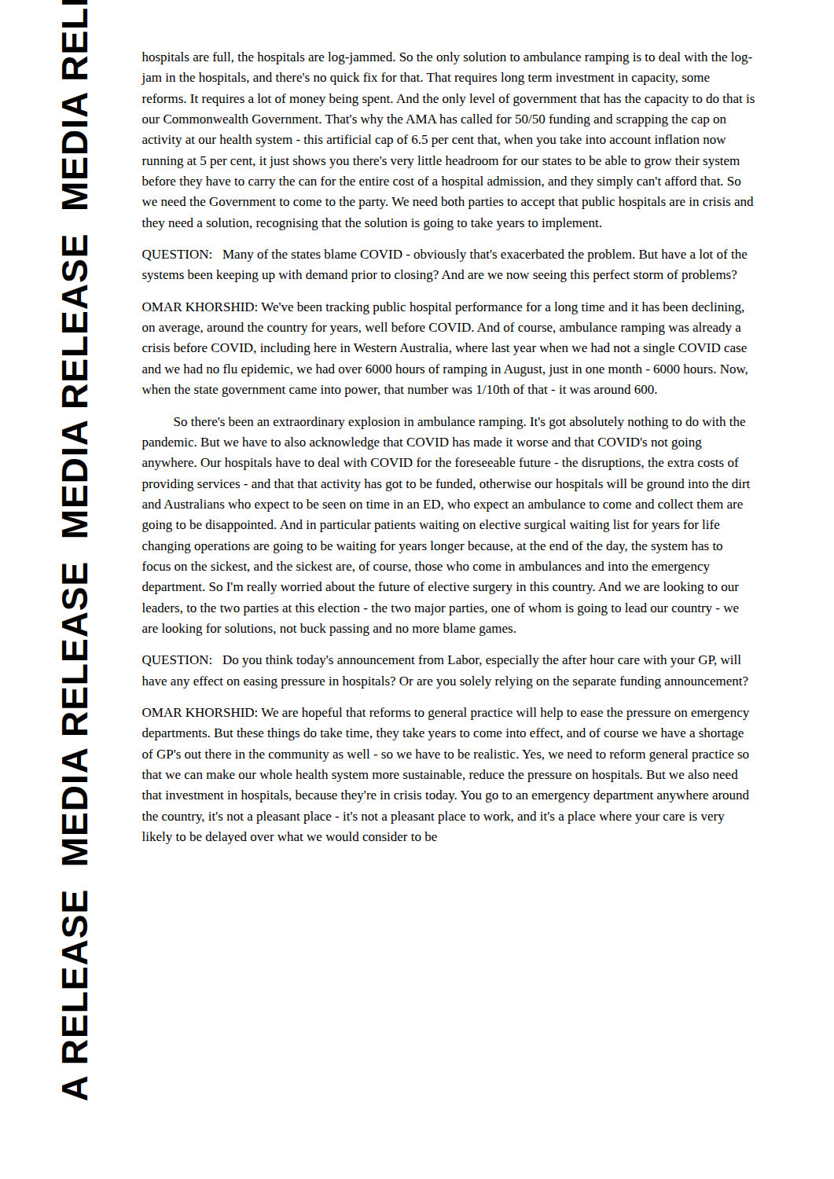MEDIA RELEASE MEDIA RELEASE MEDIA RELEASE MEDIA RELEASE
hospitals are full, the hospitals are log-jammed. So the only solution to ambulance ramping is to deal with the log-jam in the hospitals, and there's no quick fix for that. That requires long term investment in capacity, some reforms. It requires a lot of money being spent. And the only level of government that has the capacity to do that is our Commonwealth Government. That's why the AMA has called for 50/50 funding and scrapping the cap on activity at our health system - this artificial cap of 6.5 per cent that, when you take into account inflation now running at 5 per cent, it just shows you there's very little headroom for our states to be able to grow their system before they have to carry the can for the entire cost of a hospital admission, and they simply can't afford that. So we need the Government to come to the party. We need both parties to accept that public hospitals are in crisis and they need a solution, recognising that the solution is going to take years to implement.
QUESTION: Many of the states blame COVID - obviously that's exacerbated the problem. But have a lot of the systems been keeping up with demand prior to closing? And are we now seeing this perfect storm of problems?
OMAR KHORSHID: We've been tracking public hospital performance for a long time and it has been declining, on average, around the country for years, well before COVID. And of course, ambulance ramping was already a crisis before COVID, including here in Western Australia, where last year when we had not a single COVID case and we had no flu epidemic, we had over 6000 hours of ramping in August, just in one month - 6000 hours. Now, when the state government came into power, that number was 1/10th of that - it was around 600.
So there's been an extraordinary explosion in ambulance ramping. It's got absolutely nothing to do with the pandemic. But we have to also acknowledge that COVID has made it worse and that COVID's not going anywhere. Our hospitals have to deal with COVID for the foreseeable future - the disruptions, the extra costs of providing services - and that that activity has got to be funded, otherwise our hospitals will be ground into the dirt and Australians who expect to be seen on time in an ED, who expect an ambulance to come and collect them are going to be disappointed. And in particular patients waiting on elective surgical waiting list for years for life changing operations are going to be waiting for years longer because, at the end of the day, the system has to focus on the sickest, and the sickest are, of course, those who come in ambulances and into the emergency department. So I'm really worried about the future of elective surgery in this country. And we are looking to our leaders, to the two parties at this election - the two major parties, one of whom is going to lead our country - we are looking for solutions, not buck passing and no more blame games.
QUESTION: Do you think today's announcement from Labor, especially the after hour care with your GP, will have any effect on easing pressure in hospitals? Or are you solely relying on the separate funding announcement?
OMAR KHORSHID: We are hopeful that reforms to general practice will help to ease the pressure on emergency departments. But these things do take time, they take years to come into effect, and of course we have a shortage of GP's out there in the community as well - so we have to be realistic. Yes, we need to reform general practice so that we can make our whole health system more sustainable, reduce the pressure on hospitals. But we also need that investment in hospitals, because they're in crisis today. You go to an emergency department anywhere around the country, it's not a pleasant place - it's not a pleasant place to work, and it's a place where your care is very likely to be delayed over what we would consider to be